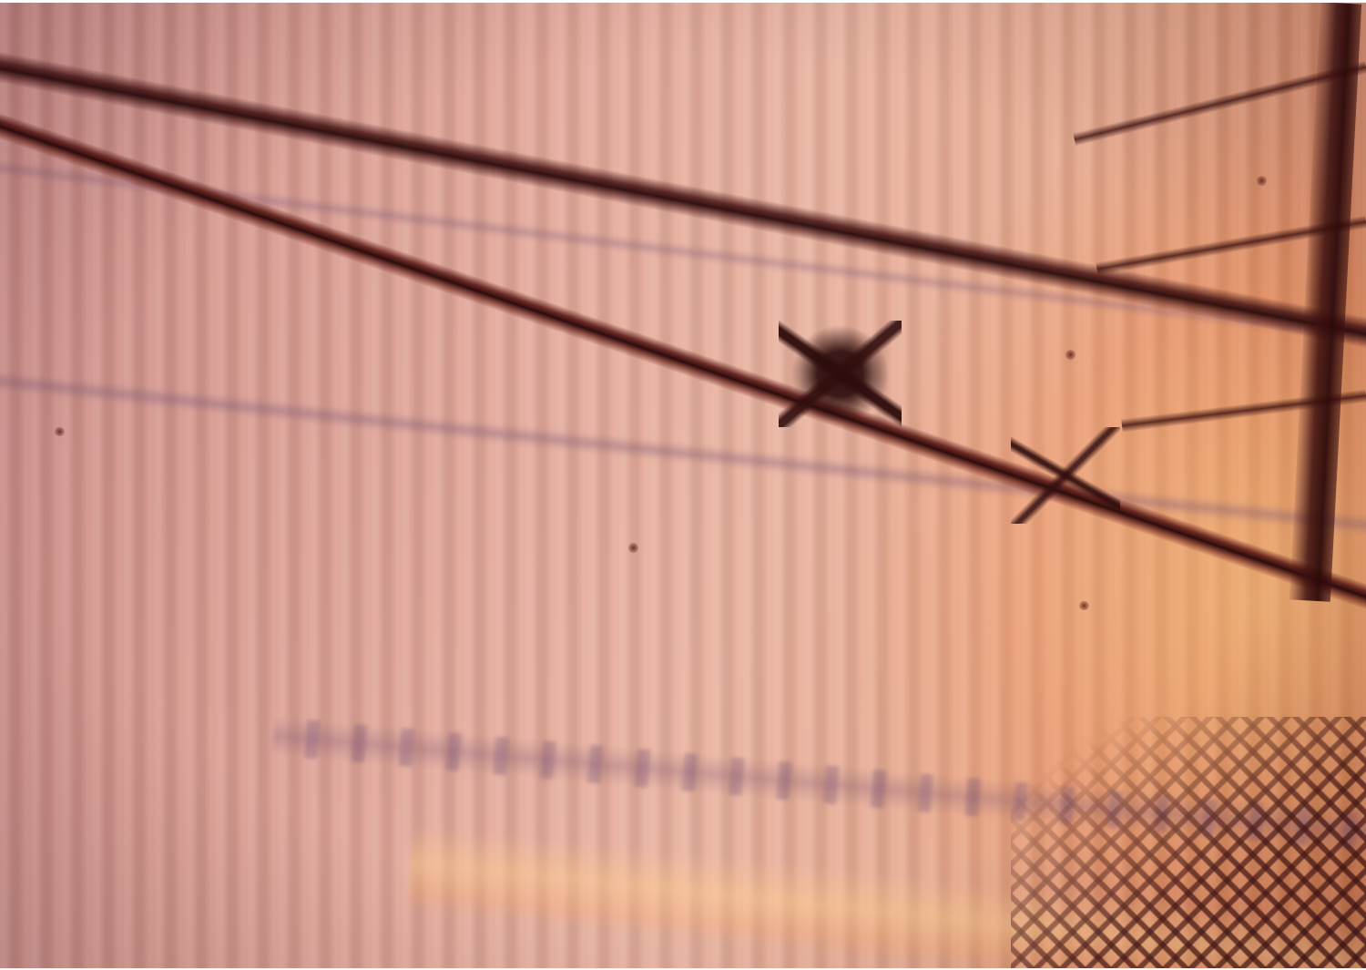Barbed wire against a corrugated metal wall at sunset.